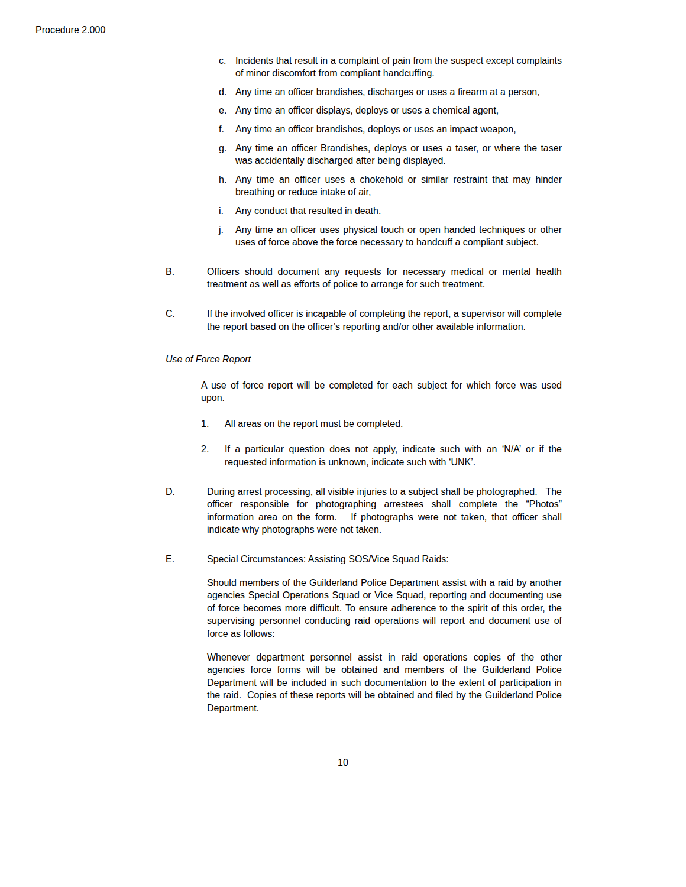Procedure 2.000
c. Incidents that result in a complaint of pain from the suspect except complaints of minor discomfort from compliant handcuffing.
d. Any time an officer brandishes, discharges or uses a firearm at a person,
e. Any time an officer displays, deploys or uses a chemical agent,
f. Any time an officer brandishes, deploys or uses an impact weapon,
g. Any time an officer Brandishes, deploys or uses a taser, or where the taser was accidentally discharged after being displayed.
h. Any time an officer uses a chokehold or similar restraint that may hinder breathing or reduce intake of air,
i. Any conduct that resulted in death.
j. Any time an officer uses physical touch or open handed techniques or other uses of force above the force necessary to handcuff a compliant subject.
B.
Officers should document any requests for necessary medical or mental health treatment as well as efforts of police to arrange for such treatment.
C.
If the involved officer is incapable of completing the report, a supervisor will complete the report based on the officer’s reporting and/or other available information.
Use of Force Report
A use of force report will be completed for each subject for which force was used upon.
1. All areas on the report must be completed.
2. If a particular question does not apply, indicate such with an ‘N/A’ or if the requested information is unknown, indicate such with ‘UNK’.
D.
During arrest processing, all visible injuries to a subject shall be photographed. The officer responsible for photographing arrestees shall complete the “Photos” information area on the form. If photographs were not taken, that officer shall indicate why photographs were not taken.
E.
Special Circumstances: Assisting SOS/Vice Squad Raids:
Should members of the Guilderland Police Department assist with a raid by another agencies Special Operations Squad or Vice Squad, reporting and documenting use of force becomes more difficult. To ensure adherence to the spirit of this order, the supervising personnel conducting raid operations will report and document use of force as follows:
Whenever department personnel assist in raid operations copies of the other agencies force forms will be obtained and members of the Guilderland Police Department will be included in such documentation to the extent of participation in the raid. Copies of these reports will be obtained and filed by the Guilderland Police Department.
10